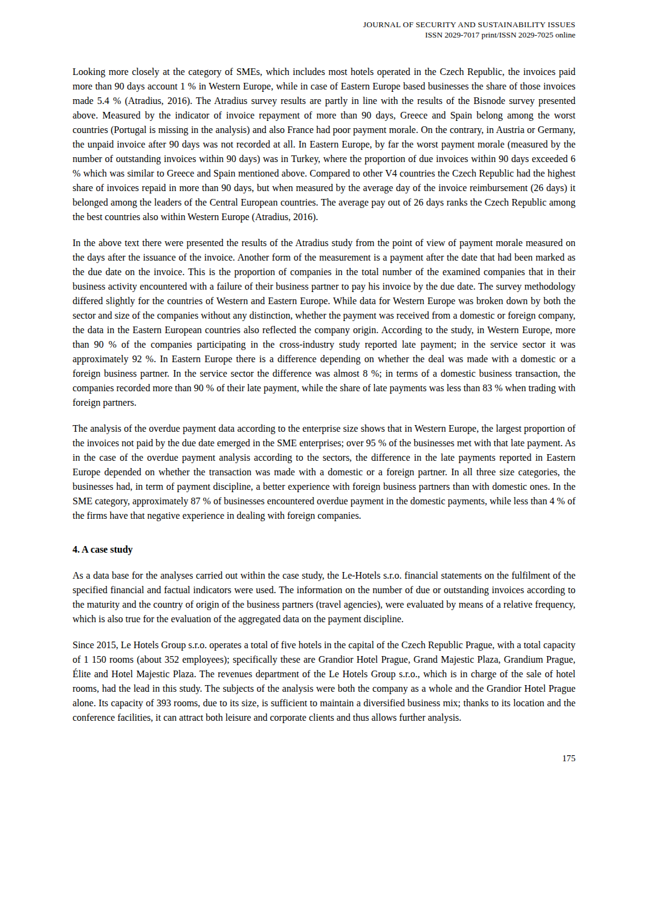JOURNAL OF SECURITY AND SUSTAINABILITY ISSUES
ISSN 2029-7017 print/ISSN 2029-7025 online
Looking more closely at the category of SMEs, which includes most hotels operated in the Czech Republic, the invoices paid more than 90 days account 1 % in Western Europe, while in case of Eastern Europe based businesses the share of those invoices made 5.4 % (Atradius, 2016). The Atradius survey results are partly in line with the results of the Bisnode survey presented above. Measured by the indicator of invoice repayment of more than 90 days, Greece and Spain belong among the worst countries (Portugal is missing in the analysis) and also France had poor payment morale. On the contrary, in Austria or Germany, the unpaid invoice after 90 days was not recorded at all. In Eastern Europe, by far the worst payment morale (measured by the number of outstanding invoices within 90 days) was in Turkey, where the proportion of due invoices within 90 days exceeded 6 % which was similar to Greece and Spain mentioned above. Compared to other V4 countries the Czech Republic had the highest share of invoices repaid in more than 90 days, but when measured by the average day of the invoice reimbursement (26 days) it belonged among the leaders of the Central European countries. The average pay out of 26 days ranks the Czech Republic among the best countries also within Western Europe (Atradius, 2016).
In the above text there were presented the results of the Atradius study from the point of view of payment morale measured on the days after the issuance of the invoice. Another form of the measurement is a payment after the date that had been marked as the due date on the invoice. This is the proportion of companies in the total number of the examined companies that in their business activity encountered with a failure of their business partner to pay his invoice by the due date. The survey methodology differed slightly for the countries of Western and Eastern Europe. While data for Western Europe was broken down by both the sector and size of the companies without any distinction, whether the payment was received from a domestic or foreign company, the data in the Eastern European countries also reflected the company origin. According to the study, in Western Europe, more than 90 % of the companies participating in the cross-industry study reported late payment; in the service sector it was approximately 92 %. In Eastern Europe there is a difference depending on whether the deal was made with a domestic or a foreign business partner. In the service sector the difference was almost 8 %; in terms of a domestic business transaction, the companies recorded more than 90 % of their late payment, while the share of late payments was less than 83 % when trading with foreign partners.
The analysis of the overdue payment data according to the enterprise size shows that in Western Europe, the largest proportion of the invoices not paid by the due date emerged in the SME enterprises; over 95 % of the businesses met with that late payment. As in the case of the overdue payment analysis according to the sectors, the difference in the late payments reported in Eastern Europe depended on whether the transaction was made with a domestic or a foreign partner. In all three size categories, the businesses had, in term of payment discipline, a better experience with foreign business partners than with domestic ones. In the SME category, approximately 87 % of businesses encountered overdue payment in the domestic payments, while less than 4 % of the firms have that negative experience in dealing with foreign companies.
4. A case study
As a data base for the analyses carried out within the case study, the Le-Hotels s.r.o. financial statements on the fulfilment of the specified financial and factual indicators were used. The information on the number of due or outstanding invoices according to the maturity and the country of origin of the business partners (travel agencies), were evaluated by means of a relative frequency, which is also true for the evaluation of the aggregated data on the payment discipline.
Since 2015, Le Hotels Group s.r.o. operates a total of five hotels in the capital of the Czech Republic Prague, with a total capacity of 1 150 rooms (about 352 employees); specifically these are Grandior Hotel Prague, Grand Majestic Plaza, Grandium Prague, Élite and Hotel Majestic Plaza. The revenues department of the Le Hotels Group s.r.o., which is in charge of the sale of hotel rooms, had the lead in this study. The subjects of the analysis were both the company as a whole and the Grandior Hotel Prague alone. Its capacity of 393 rooms, due to its size, is sufficient to maintain a diversified business mix; thanks to its location and the conference facilities, it can attract both leisure and corporate clients and thus allows further analysis.
175